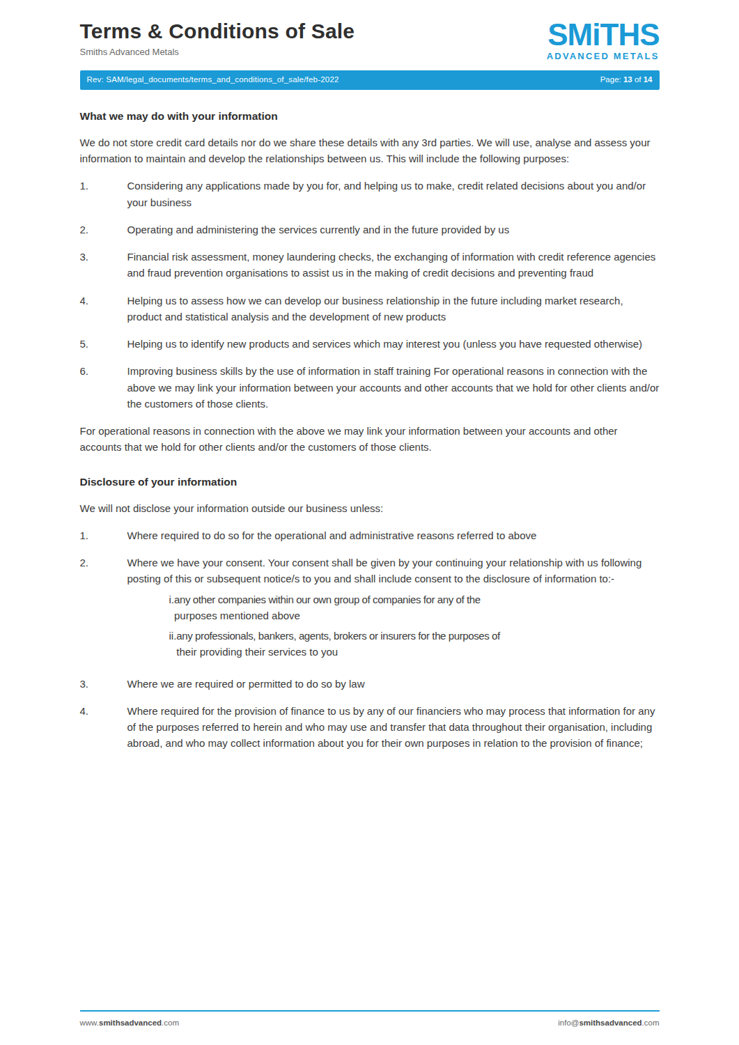Terms & Conditions of Sale
Smiths Advanced Metals
SMi THS
ADVANCED METALS
Rev: SAM/legal_documents/terms_and_conditions_of_sale/feb-2022 Page: 13 of 14
What we may do with your information
We do not store credit card details nor do we share these details with any 3rd parties. We will use, analyse and assess your information to maintain and develop the relationships between us. This will include the following purposes:
1. Considering any applications made by you for, and helping us to make, credit related decisions about you and/or your business
2. Operating and administering the services currently and in the future provided by us
3. Financial risk assessment, money laundering checks, the exchanging of information with credit reference agencies and fraud prevention organisations to assist us in the making of credit decisions and preventing fraud
4. Helping us to assess how we can develop our business relationship in the future including market research, product and statistical analysis and the development of new products
5. Helping us to identify new products and services which may interest you (unless you have requested otherwise)
6. Improving business skills by the use of information in staff training For operational reasons in connection with the above we may link your information between your accounts and other accounts that we hold for other clients and/or the customers of those clients.
For operational reasons in connection with the above we may link your information between your accounts and other accounts that we hold for other clients and/or the customers of those clients.
Disclosure of your information
We will not disclose your information outside our business unless:
1. Where required to do so for the operational and administrative reasons referred to above
2. Where we have your consent. Your consent shall be given by your continuing your relationship with us following posting of this or subsequent notice/s to you and shall include consent to the disclosure of information to:-
i. any other companies within our own group of companies for any of the
purposes mentioned above
ii. any professionals, bankers, agents, brokers or insurers for the purposes of
their providing their services to you
3. Where we are required or permitted to do so by law
4. Where required for the provision of finance to us by any of our financiers who may process that information for any of the purposes referred to herein and who may use and transfer that data throughout their organisation, including abroad, and who may collect information about you for their own purposes in relation to the provision of finance;
www.smithsadvanced.com info@smithsadvanced.com